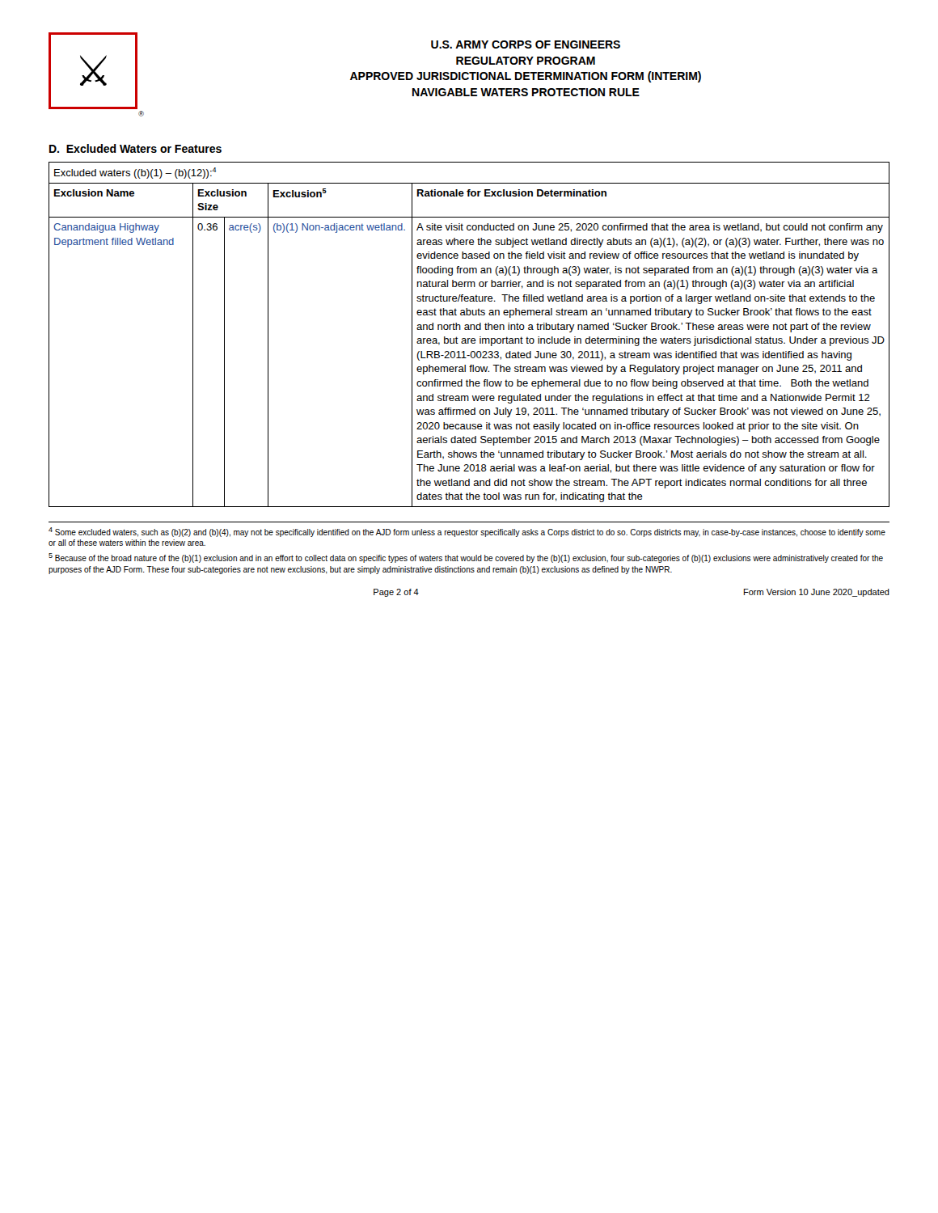⚔
®
U.S. ARMY CORPS OF ENGINEERS
REGULATORY PROGRAM
APPROVED JURISDICTIONAL DETERMINATION FORM (INTERIM)
NAVIGABLE WATERS PROTECTION RULE
D. Excluded Waters or Features
| Excluded waters ((b)(1) – (b)(12)): 4 |
| Exclusion Name | Exclusion Size | Exclusion 5 | Rationale for Exclusion Determination |
| Canandaigua Highway Department filled Wetland | 0.36 | acre(s) | (b)(1) Non-adjacent wetland. | A site visit conducted on June 25, 2020 confirmed that the area is wetland, but could not confirm any areas where the subject wetland directly abuts an (a)(1), (a)(2), or (a)(3) water. Further, there was no evidence based on the field visit and review of office resources that the wetland is inundated by flooding from an (a)(1) through a(3) water, is not separated from an (a)(1) through (a)(3) water via a natural berm or barrier, and is not separated from an (a)(1) through (a)(3) water via an artificial structure/feature. The filled wetland area is a portion of a larger wetland on-site that extends to the east that abuts an ephemeral stream an ‘unnamed tributary to Sucker Brook’ that flows to the east and north and then into a tributary named ‘Sucker Brook.’ These areas were not part of the review area, but are important to include in determining the waters jurisdictional status. Under a previous JD (LRB-2011-00233, dated June 30, 2011), a stream was identified that was identified as having ephemeral flow. The stream was viewed by a Regulatory project manager on June 25, 2011 and confirmed the flow to be ephemeral due to no flow being observed at that time. Both the wetland and stream were regulated under the regulations in effect at that time and a Nationwide Permit 12 was affirmed on July 19, 2011. The ‘unnamed tributary of Sucker Brook’ was not viewed on June 25, 2020 because it was not easily located on in-office resources looked at prior to the site visit. On aerials dated September 2015 and March 2013 (Maxar Technologies) – both accessed from Google Earth, shows the ‘unnamed tributary to Sucker Brook.’ Most aerials do not show the stream at all. The June 2018 aerial was a leaf-on aerial, but there was little evidence of any saturation or flow for the wetland and did not show the stream. The APT report indicates normal conditions for all three dates that the tool was run for, indicating that the |
4 Some excluded waters, such as (b)(2) and (b)(4), may not be specifically identified on the AJD form unless a requestor specifically asks a Corps district to do so. Corps districts may, in case-by-case instances, choose to identify some or all of these waters within the review area.
5 Because of the broad nature of the (b)(1) exclusion and in an effort to collect data on specific types of waters that would be covered by the (b)(1) exclusion, four sub-categories of (b)(1) exclusions were administratively created for the purposes of the AJD Form. These four sub-categories are not new exclusions, but are simply administrative distinctions and remain (b)(1) exclusions as defined by the NWPR.
Page 2 of 4
Form Version 10 June 2020_updated